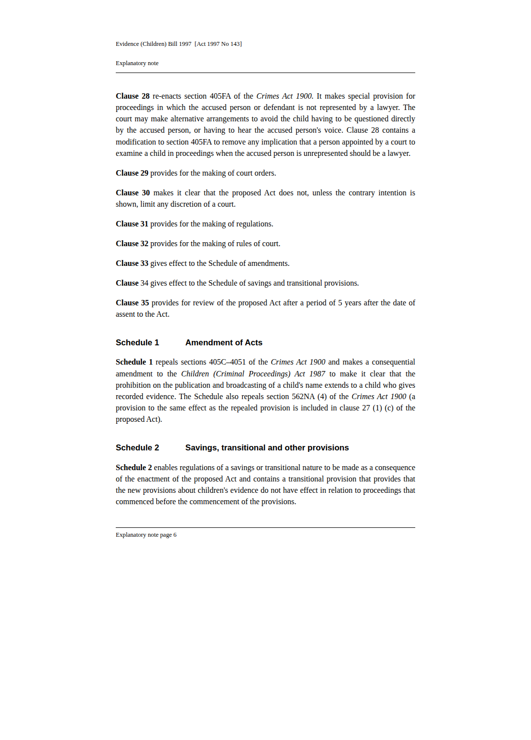Evidence (Children) Bill 1997 [Act 1997 No 143]
Explanatory note
Clause 28 re-enacts section 405FA of the Crimes Act 1900. It makes special provision for proceedings in which the accused person or defendant is not represented by a lawyer. The court may make alternative arrangements to avoid the child having to be questioned directly by the accused person, or having to hear the accused person's voice. Clause 28 contains a modification to section 405FA to remove any implication that a person appointed by a court to examine a child in proceedings when the accused person is unrepresented should be a lawyer.
Clause 29 provides for the making of court orders.
Clause 30 makes it clear that the proposed Act does not, unless the contrary intention is shown, limit any discretion of a court.
Clause 31 provides for the making of regulations.
Clause 32 provides for the making of rules of court.
Clause 33 gives effect to the Schedule of amendments.
Clause 34 gives effect to the Schedule of savings and transitional provisions.
Clause 35 provides for review of the proposed Act after a period of 5 years after the date of assent to the Act.
Schedule 1 Amendment of Acts
Schedule 1 repeals sections 405C–4051 of the Crimes Act 1900 and makes a consequential amendment to the Children (Criminal Proceedings) Act 1987 to make it clear that the prohibition on the publication and broadcasting of a child's name extends to a child who gives recorded evidence. The Schedule also repeals section 562NA (4) of the Crimes Act 1900 (a provision to the same effect as the repealed provision is included in clause 27 (1) (c) of the proposed Act).
Schedule 2 Savings, transitional and other provisions
Schedule 2 enables regulations of a savings or transitional nature to be made as a consequence of the enactment of the proposed Act and contains a transitional provision that provides that the new provisions about children's evidence do not have effect in relation to proceedings that commenced before the commencement of the provisions.
Explanatory note page 6